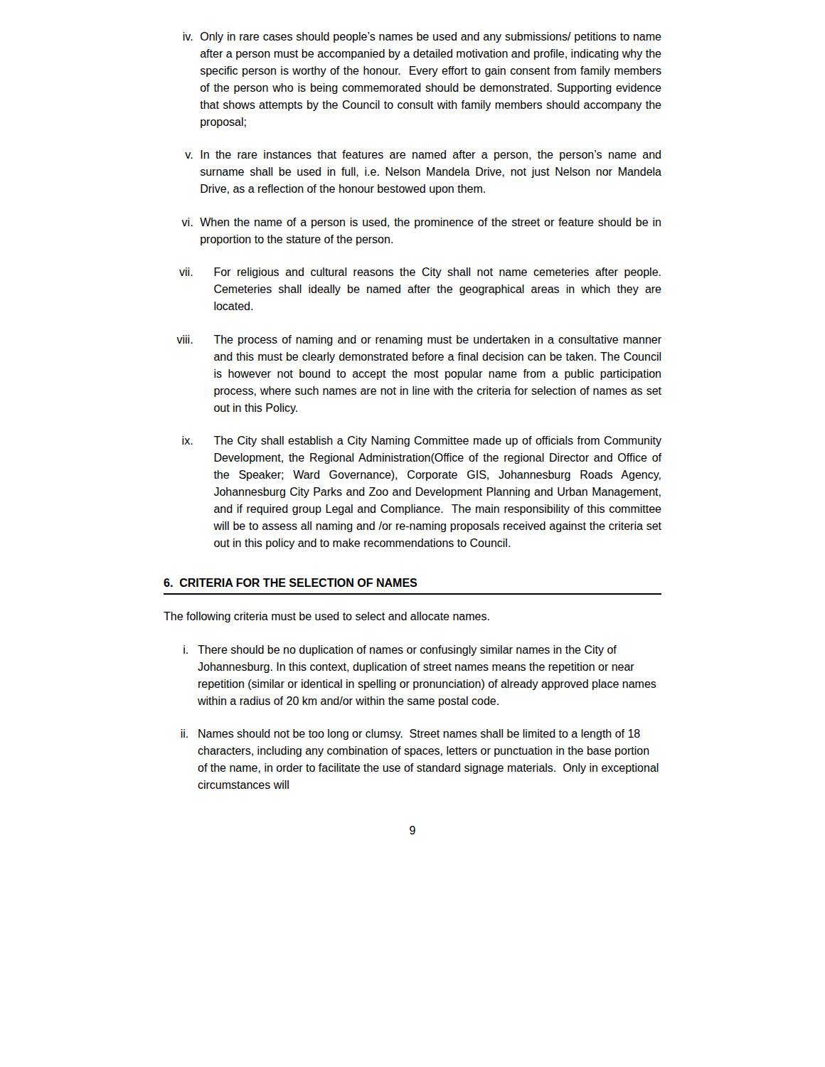iv. Only in rare cases should people’s names be used and any submissions/ petitions to name after a person must be accompanied by a detailed motivation and profile, indicating why the specific person is worthy of the honour. Every effort to gain consent from family members of the person who is being commemorated should be demonstrated. Supporting evidence that shows attempts by the Council to consult with family members should accompany the proposal;
v. In the rare instances that features are named after a person, the person’s name and surname shall be used in full, i.e. Nelson Mandela Drive, not just Nelson nor Mandela Drive, as a reflection of the honour bestowed upon them.
vi. When the name of a person is used, the prominence of the street or feature should be in proportion to the stature of the person.
vii. For religious and cultural reasons the City shall not name cemeteries after people. Cemeteries shall ideally be named after the geographical areas in which they are located.
viii. The process of naming and or renaming must be undertaken in a consultative manner and this must be clearly demonstrated before a final decision can be taken. The Council is however not bound to accept the most popular name from a public participation process, where such names are not in line with the criteria for selection of names as set out in this Policy.
ix. The City shall establish a City Naming Committee made up of officials from Community Development, the Regional Administration(Office of the regional Director and Office of the Speaker; Ward Governance), Corporate GIS, Johannesburg Roads Agency, Johannesburg City Parks and Zoo and Development Planning and Urban Management, and if required group Legal and Compliance. The main responsibility of this committee will be to assess all naming and /or re-naming proposals received against the criteria set out in this policy and to make recommendations to Council.
6. CRITERIA FOR THE SELECTION OF NAMES
The following criteria must be used to select and allocate names.
i. There should be no duplication of names or confusingly similar names in the City of Johannesburg. In this context, duplication of street names means the repetition or near repetition (similar or identical in spelling or pronunciation) of already approved place names within a radius of 20 km and/or within the same postal code.
ii. Names should not be too long or clumsy. Street names shall be limited to a length of 18 characters, including any combination of spaces, letters or punctuation in the base portion of the name, in order to facilitate the use of standard signage materials. Only in exceptional circumstances will
9